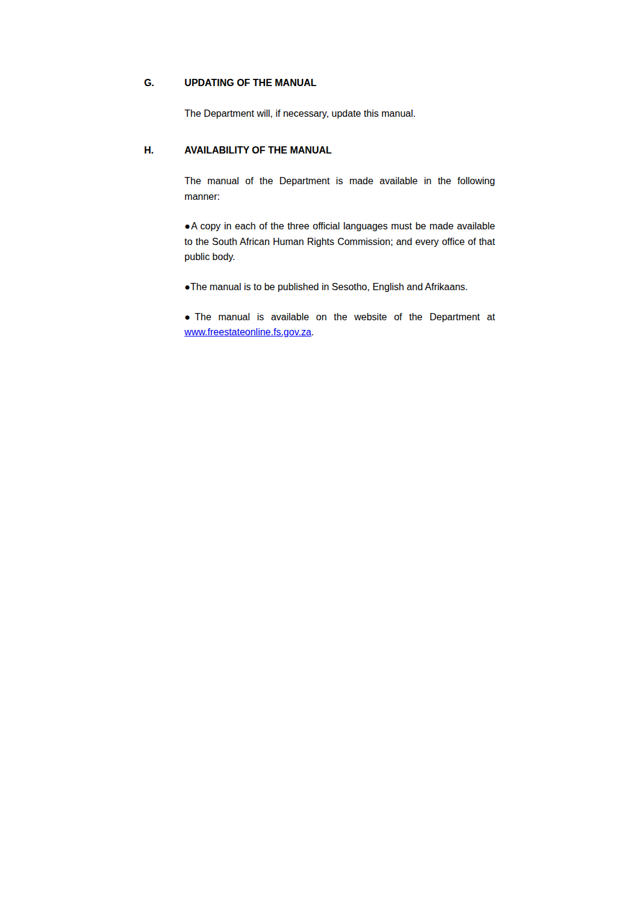G. Updating of the Manual
The Department will, if necessary, update this manual.
H. Availability of the Manual
The manual of the Department is made available in the following manner:
●A copy in each of the three official languages must be made available to the South African Human Rights Commission; and every office of that public body.
●The manual is to be published in Sesotho, English and Afrikaans.
●The manual is available on the website of the Department at www.freestateonline.fs.gov.za.